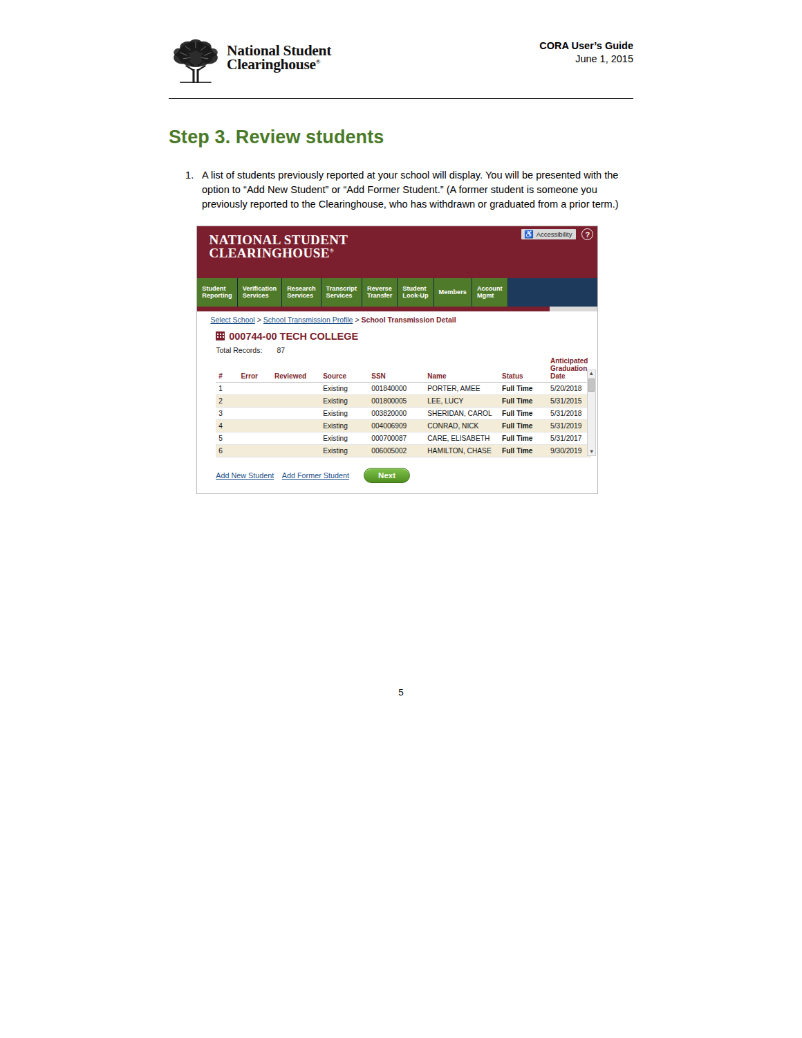National Student Clearinghouse®
CORA User’s Guide
June 1, 2015
Step 3. Review students
A list of students previously reported at your school will display. You will be presented with the option to “Add New Student” or “Add Former Student.” (A former student is someone you previously reported to the Clearinghouse, who has withdrawn or graduated from a prior term.)
NATIONAL STUDENT CLEARINGHOUSE®
♿Accessibility
?
Student
Reporting
Verification
Services
Research
Services
Transcript
Services
Reverse
Transfer
Student
Look-Up
Members
Account
Mgmt
Select School>School Transmission Profile>School Transmission Detail
000744-00 TECH COLLEGE
Total Records:87
| # | Error | Reviewed | Source | SSN | Name | Status | Anticipated Graduation Date |
| --- | --- | --- | --- | --- | --- | --- | --- |
| 1 | | | Existing | 001840000 | PORTER, AMEE | Full Time | 5/20/2018 |
| 2 | | | Existing | 001800005 | LEE, LUCY | Full Time | 5/31/2015 |
| 3 | | | Existing | 003820000 | SHERIDAN, CAROL | Full Time | 5/31/2018 |
| 4 | | | Existing | 004006909 | CONRAD, NICK | Full Time | 5/31/2019 |
| 5 | | | Existing | 000700087 | CARE, ELISABETH | Full Time | 5/31/2017 |
| 6 | | | Existing | 006005002 | HAMILTON, CHASE | Full Time | 9/30/2019 |
▲
▼
Add New Student Add Former Student Next
5